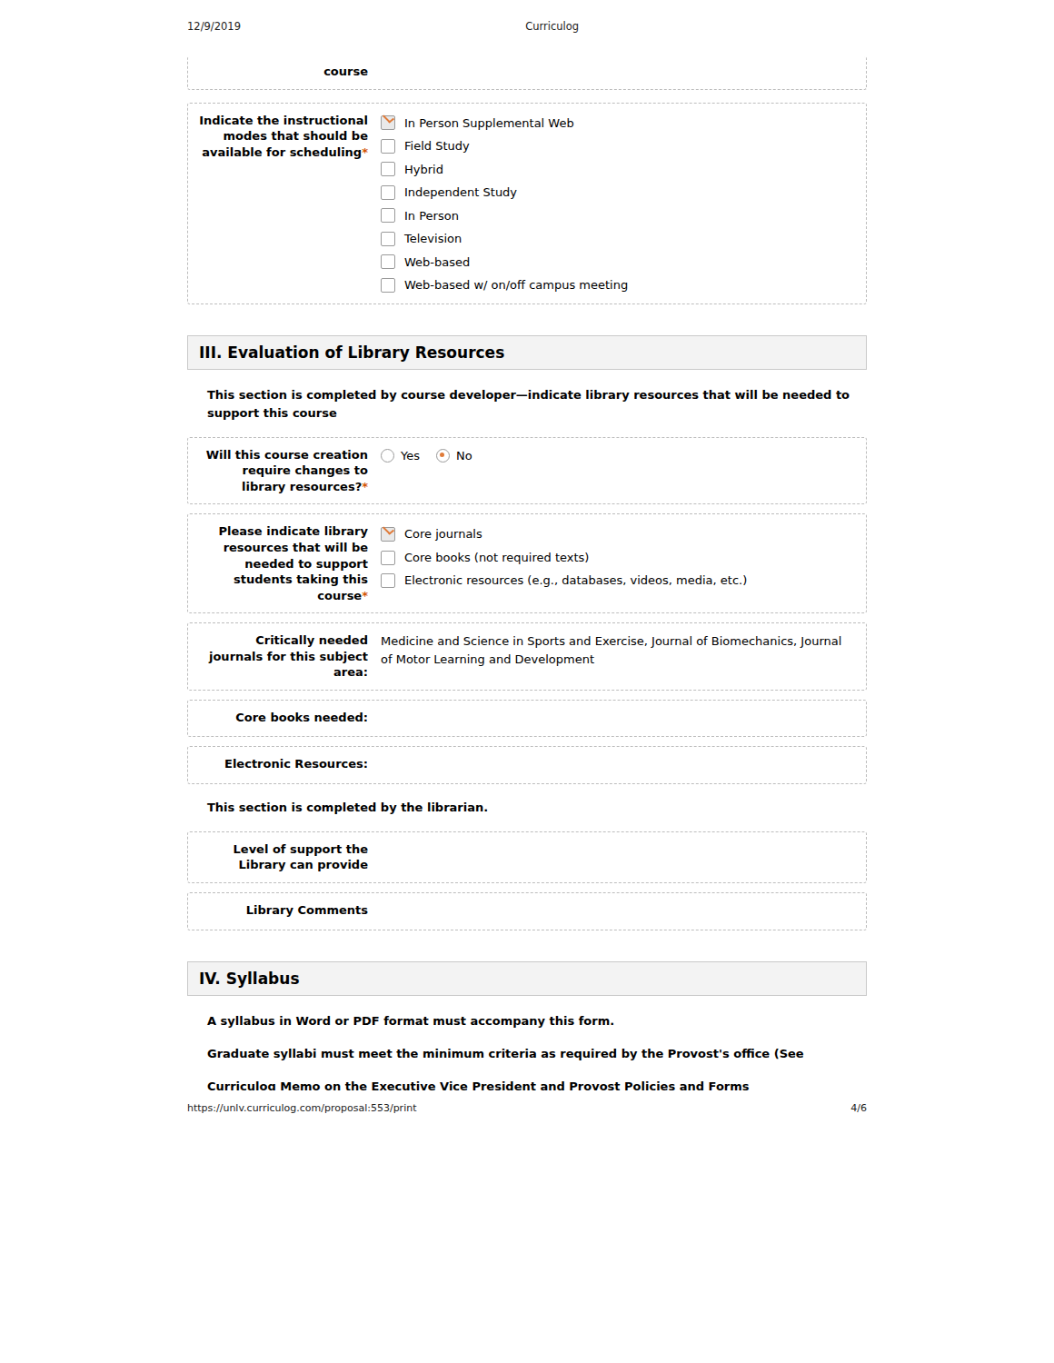12/9/2019
Curriculog
course
Indicate the instructional modes that should be available for scheduling*
In Person Supplemental Web
Field Study
Hybrid
Independent Study
In Person
Television
Web-based
Web-based w/ on/off campus meeting
III. Evaluation of Library Resources
This section is completed by course developer—indicate library resources that will be needed to support this course
Will this course creation require changes to library resources?*
Yes No
Please indicate library resources that will be needed to support students taking this course*
Core journals
Core books (not required texts)
Electronic resources (e.g., databases, videos, media, etc.)
Critically needed journals for this subject area:
Medicine and Science in Sports and Exercise, Journal of Biomechanics, Journal of Motor Learning and Development
Core books needed:
Electronic Resources:
This section is completed by the librarian.
Level of support the Library can provide
Library Comments
IV. Syllabus
A syllabus in Word or PDF format must accompany this form.
Graduate syllabi must meet the minimum criteria as required by the Provost's office (See
Curriculog Memo on the Executive Vice President and Provost Policies and Forms
https://unlv.curriculog.com/proposal:553/print
4/6